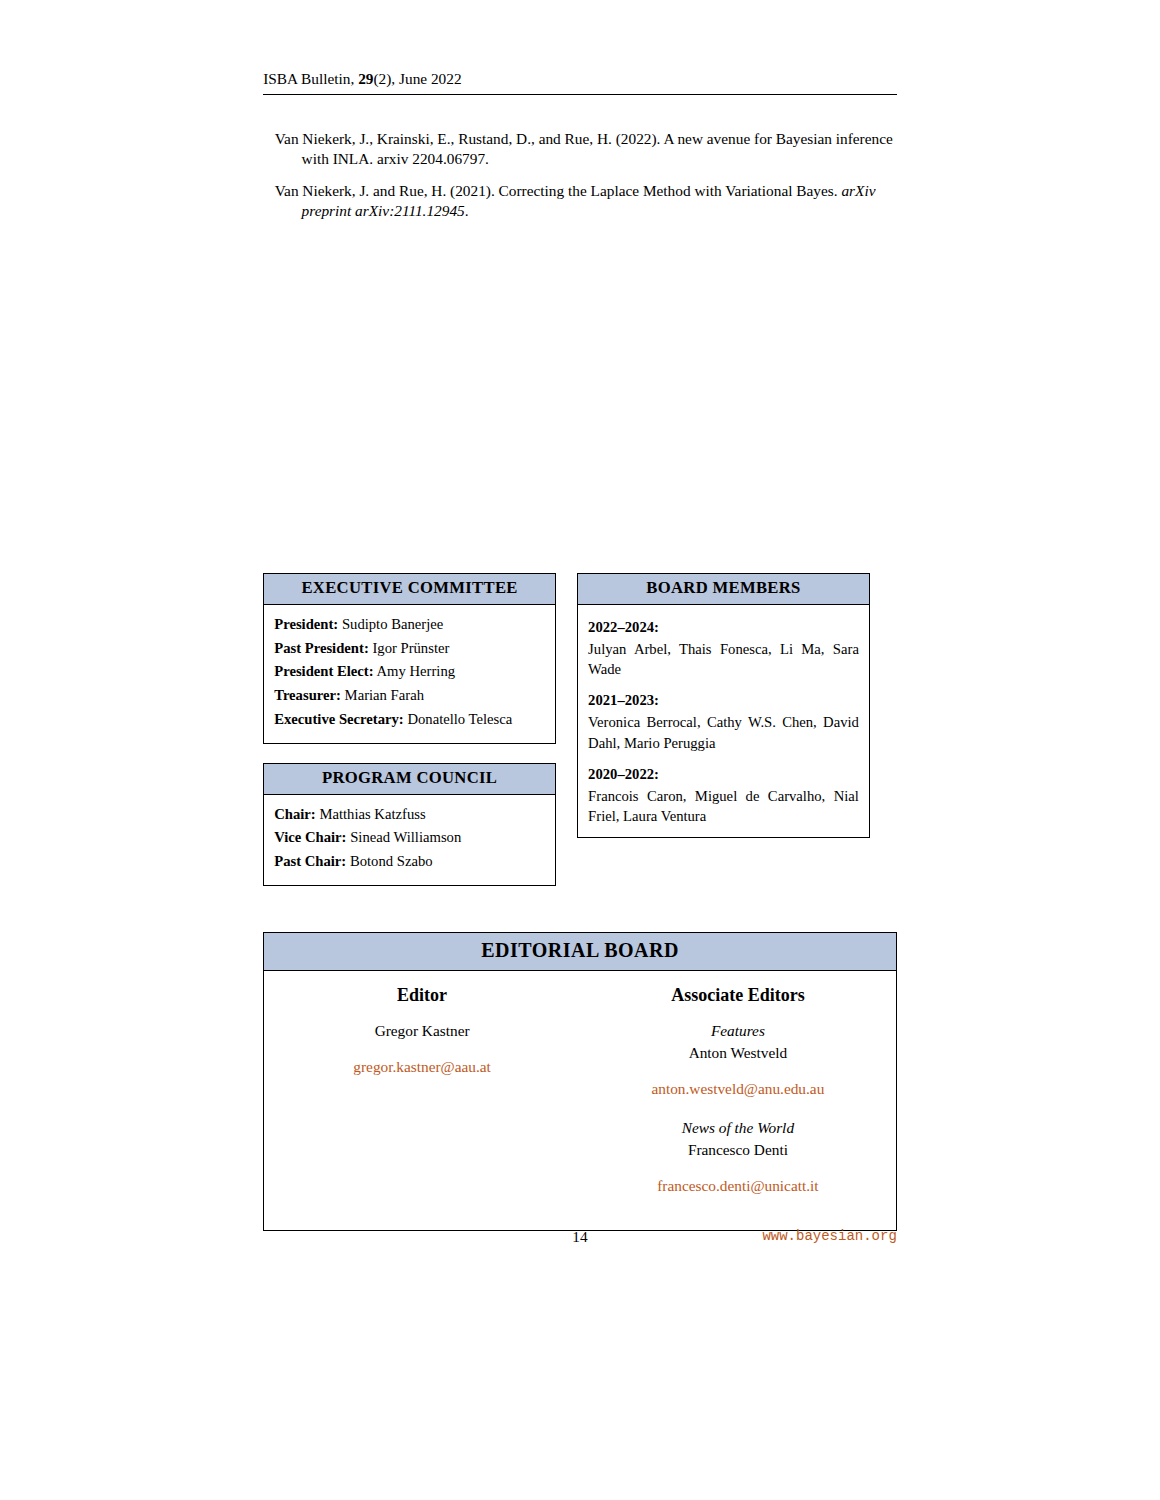ISBA Bulletin, 29(2), June 2022
Van Niekerk, J., Krainski, E., Rustand, D., and Rue, H. (2022). A new avenue for Bayesian inference with INLA. arxiv 2204.06797.
Van Niekerk, J. and Rue, H. (2021). Correcting the Laplace Method with Variational Bayes. arXiv preprint arXiv:2111.12945.
EXECUTIVE COMMITTEE
President: Sudipto Banerjee
Past President: Igor Prünster
President Elect: Amy Herring
Treasurer: Marian Farah
Executive Secretary: Donatello Telesca
PROGRAM COUNCIL
Chair: Matthias Katzfuss
Vice Chair: Sinead Williamson
Past Chair: Botond Szabo
BOARD MEMBERS
2022–2024:
Julyan Arbel, Thais Fonesca, Li Ma, Sara Wade
2021–2023:
Veronica Berrocal, Cathy W.S. Chen, David Dahl, Mario Peruggia
2020–2022:
Francois Caron, Miguel de Carvalho, Nial Friel, Laura Ventura
EDITORIAL BOARD
Editor
Gregor Kastner
gregor.kastner@aau.at
Associate Editors
Features
Anton Westveld
anton.westveld@anu.edu.au
News of the World
Francesco Denti
francesco.denti@unicatt.it
14
www.bayesian.org